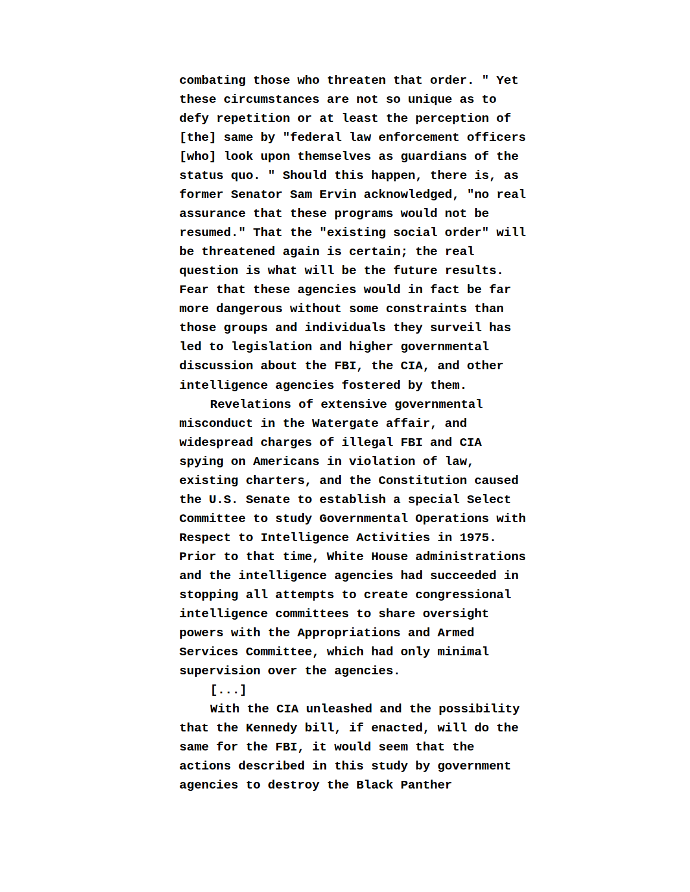combating those who threaten that order. " Yet these circumstances are not so unique as to defy repetition or at least the perception of [the] same by "federal law enforcement officers [who] look upon themselves as guardians of the status quo. " Should this happen, there is, as former Senator Sam Ervin acknowledged, "no real assurance that these programs would not be resumed." That the "existing social order" will be threatened again is certain; the real question is what will be the future results. Fear that these agencies would in fact be far more dangerous without some constraints than those groups and individuals they surveil has led to legislation and higher governmental discussion about the FBI, the CIA, and other intelligence agencies fostered by them.
Revelations of extensive governmental misconduct in the Watergate affair, and widespread charges of illegal FBI and CIA spying on Americans in violation of law, existing charters, and the Constitution caused the U.S. Senate to establish a special Select Committee to study Governmental Operations with Respect to Intelligence Activities in 1975. Prior to that time, White House administrations and the intelligence agencies had succeeded in stopping all attempts to create congressional intelligence committees to share oversight powers with the Appropriations and Armed Services Committee, which had only minimal supervision over the agencies.
[...]
With the CIA unleashed and the possibility that the Kennedy bill, if enacted, will do the same for the FBI, it would seem that the actions described in this study by government agencies to destroy the Black Panther